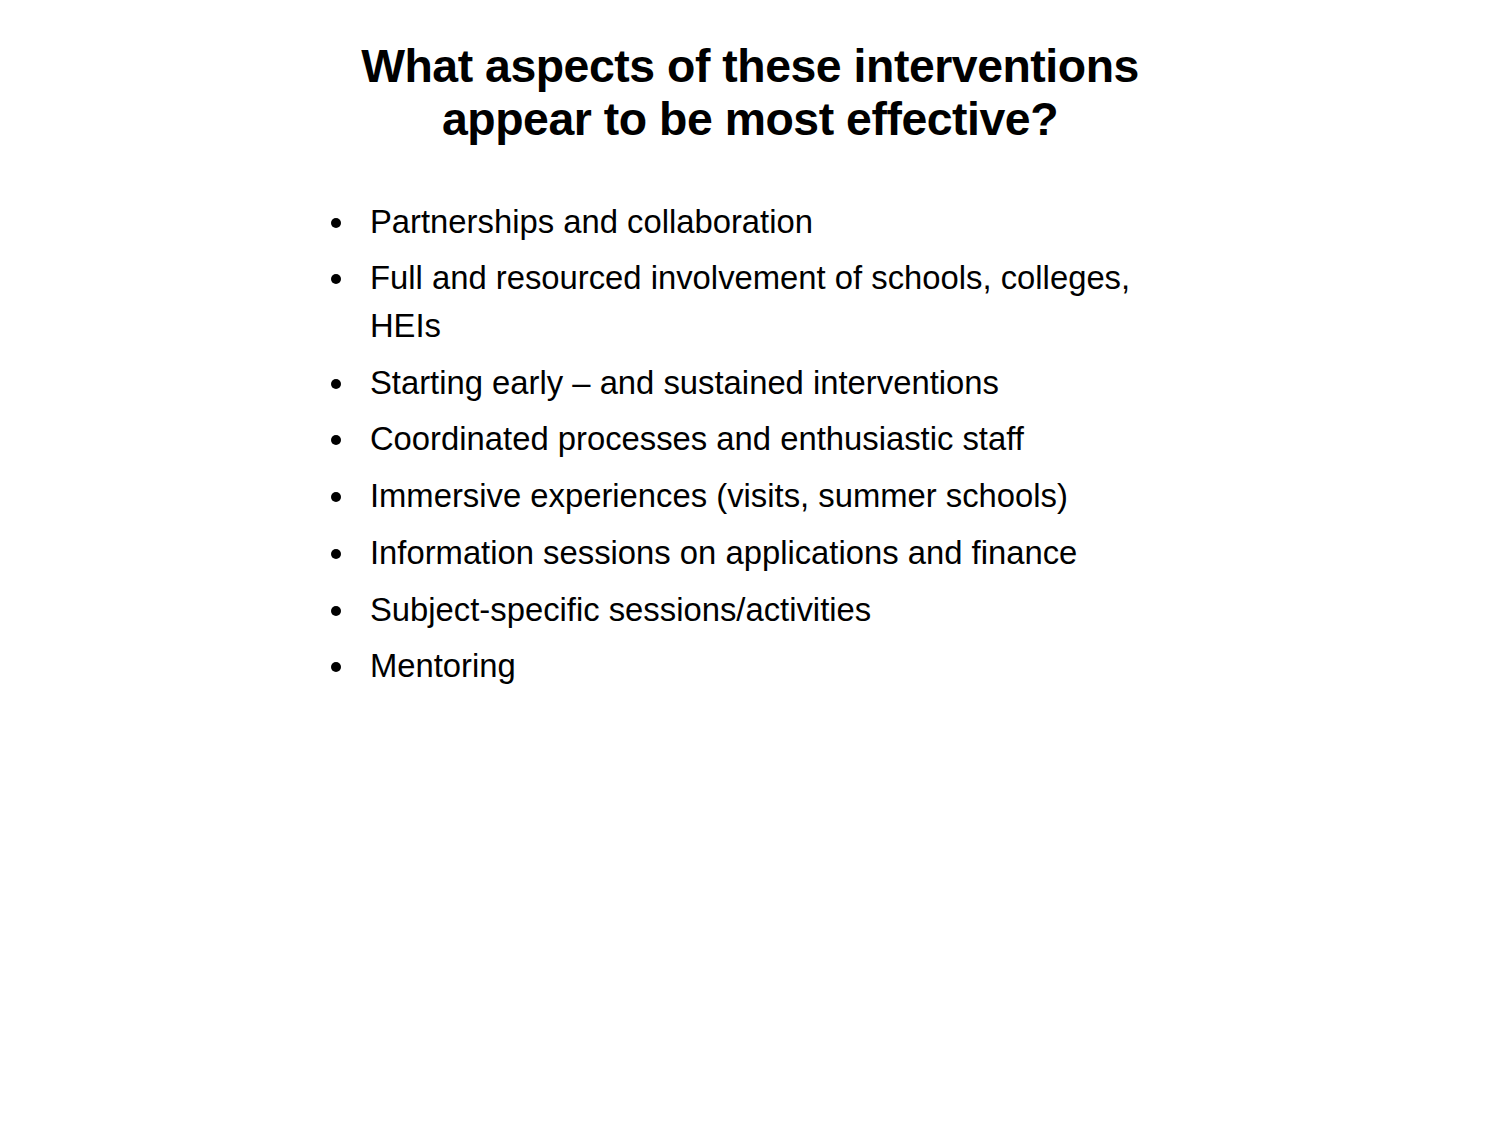What aspects of these interventions appear to be most effective?
Partnerships and collaboration
Full and resourced involvement of schools, colleges, HEIs
Starting early – and sustained interventions
Coordinated processes and enthusiastic staff
Immersive experiences (visits, summer schools)
Information sessions on applications and finance
Subject-specific sessions/activities
Mentoring